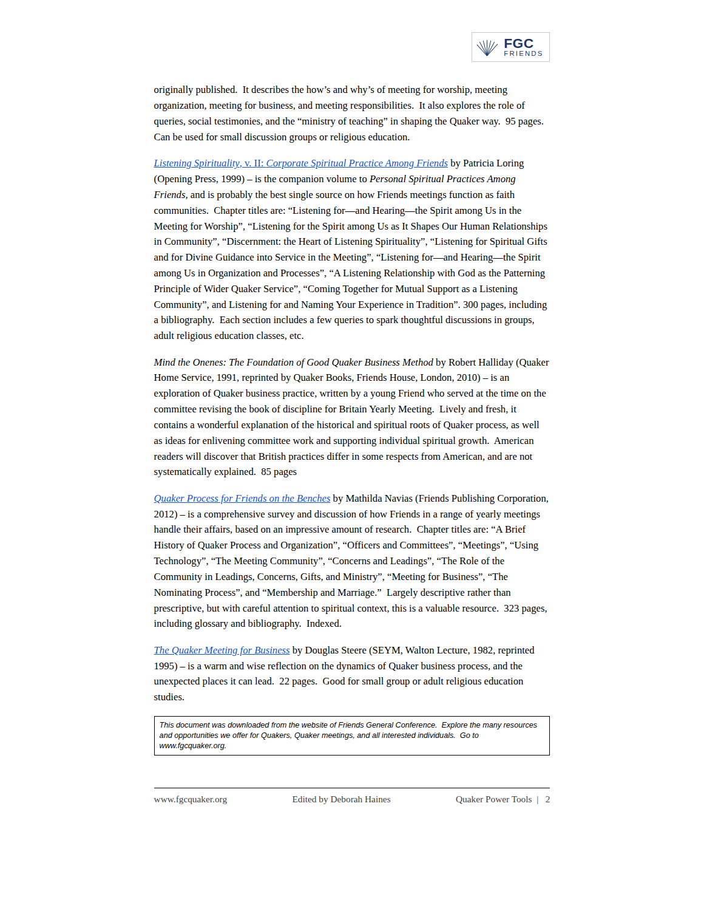FGC FRIENDS
originally published. It describes the how’s and why’s of meeting for worship, meeting organization, meeting for business, and meeting responsibilities. It also explores the role of queries, social testimonies, and the “ministry of teaching” in shaping the Quaker way. 95 pages. Can be used for small discussion groups or religious education.
Listening Spirituality, v. II: Corporate Spiritual Practice Among Friends by Patricia Loring (Opening Press, 1999) – is the companion volume to Personal Spiritual Practices Among Friends, and is probably the best single source on how Friends meetings function as faith communities. Chapter titles are: “Listening for—and Hearing—the Spirit among Us in the Meeting for Worship”, “Listening for the Spirit among Us as It Shapes Our Human Relationships in Community”, “Discernment: the Heart of Listening Spirituality”, “Listening for Spiritual Gifts and for Divine Guidance into Service in the Meeting”, “Listening for—and Hearing—the Spirit among Us in Organization and Processes”, “A Listening Relationship with God as the Patterning Principle of Wider Quaker Service”, “Coming Together for Mutual Support as a Listening Community”, and Listening for and Naming Your Experience in Tradition”. 300 pages, including a bibliography. Each section includes a few queries to spark thoughtful discussions in groups, adult religious education classes, etc.
Mind the Onenes: The Foundation of Good Quaker Business Method by Robert Halliday (Quaker Home Service, 1991, reprinted by Quaker Books, Friends House, London, 2010) – is an exploration of Quaker business practice, written by a young Friend who served at the time on the committee revising the book of discipline for Britain Yearly Meeting. Lively and fresh, it contains a wonderful explanation of the historical and spiritual roots of Quaker process, as well as ideas for enlivening committee work and supporting individual spiritual growth. American readers will discover that British practices differ in some respects from American, and are not systematically explained. 85 pages
Quaker Process for Friends on the Benches by Mathilda Navias (Friends Publishing Corporation, 2012) – is a comprehensive survey and discussion of how Friends in a range of yearly meetings handle their affairs, based on an impressive amount of research. Chapter titles are: “A Brief History of Quaker Process and Organization”, “Officers and Committees”, “Meetings”, “Using Technology”, “The Meeting Community”, “Concerns and Leadings”, “The Role of the Community in Leadings, Concerns, Gifts, and Ministry”, “Meeting for Business”, “The Nominating Process”, and “Membership and Marriage.” Largely descriptive rather than prescriptive, but with careful attention to spiritual context, this is a valuable resource. 323 pages, including glossary and bibliography. Indexed.
The Quaker Meeting for Business by Douglas Steere (SEYM, Walton Lecture, 1982, reprinted 1995) – is a warm and wise reflection on the dynamics of Quaker business process, and the unexpected places it can lead. 22 pages. Good for small group or adult religious education studies.
This document was downloaded from the website of Friends General Conference. Explore the many resources and opportunities we offer for Quakers, Quaker meetings, and all interested individuals. Go to www.fgcquaker.org.
www.fgcquaker.org
Edited by Deborah Haines
Quaker Power Tools | 2